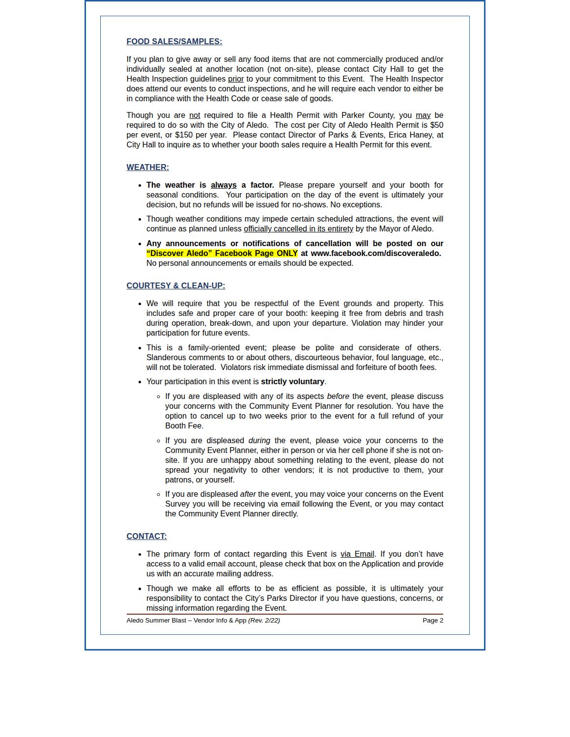FOOD SALES/SAMPLES:
If you plan to give away or sell any food items that are not commercially produced and/or individually sealed at another location (not on-site), please contact City Hall to get the Health Inspection guidelines prior to your commitment to this Event. The Health Inspector does attend our events to conduct inspections, and he will require each vendor to either be in compliance with the Health Code or cease sale of goods.
Though you are not required to file a Health Permit with Parker County, you may be required to do so with the City of Aledo. The cost per City of Aledo Health Permit is $50 per event, or $150 per year. Please contact Director of Parks & Events, Erica Haney, at City Hall to inquire as to whether your booth sales require a Health Permit for this event.
WEATHER:
The weather is always a factor. Please prepare yourself and your booth for seasonal conditions. Your participation on the day of the event is ultimately your decision, but no refunds will be issued for no-shows. No exceptions.
Though weather conditions may impede certain scheduled attractions, the event will continue as planned unless officially cancelled in its entirety by the Mayor of Aledo.
Any announcements or notifications of cancellation will be posted on our “Discover Aledo” Facebook Page ONLY at www.facebook.com/discoveraledo. No personal announcements or emails should be expected.
COURTESY & CLEAN-UP:
We will require that you be respectful of the Event grounds and property. This includes safe and proper care of your booth: keeping it free from debris and trash during operation, break-down, and upon your departure. Violation may hinder your participation for future events.
This is a family-oriented event; please be polite and considerate of others. Slanderous comments to or about others, discourteous behavior, foul language, etc., will not be tolerated. Violators risk immediate dismissal and forfeiture of booth fees.
Your participation in this event is strictly voluntary.
If you are displeased with any of its aspects before the event, please discuss your concerns with the Community Event Planner for resolution. You have the option to cancel up to two weeks prior to the event for a full refund of your Booth Fee.
If you are displeased during the event, please voice your concerns to the Community Event Planner, either in person or via her cell phone if she is not on-site. If you are unhappy about something relating to the event, please do not spread your negativity to other vendors; it is not productive to them, your patrons, or yourself.
If you are displeased after the event, you may voice your concerns on the Event Survey you will be receiving via email following the Event, or you may contact the Community Event Planner directly.
CONTACT:
The primary form of contact regarding this Event is via Email. If you don’t have access to a valid email account, please check that box on the Application and provide us with an accurate mailing address.
Though we make all efforts to be as efficient as possible, it is ultimately your responsibility to contact the City’s Parks Director if you have questions, concerns, or missing information regarding the Event.
Aledo Summer Blast – Vendor Info & App (Rev. 2/22)
Page 2